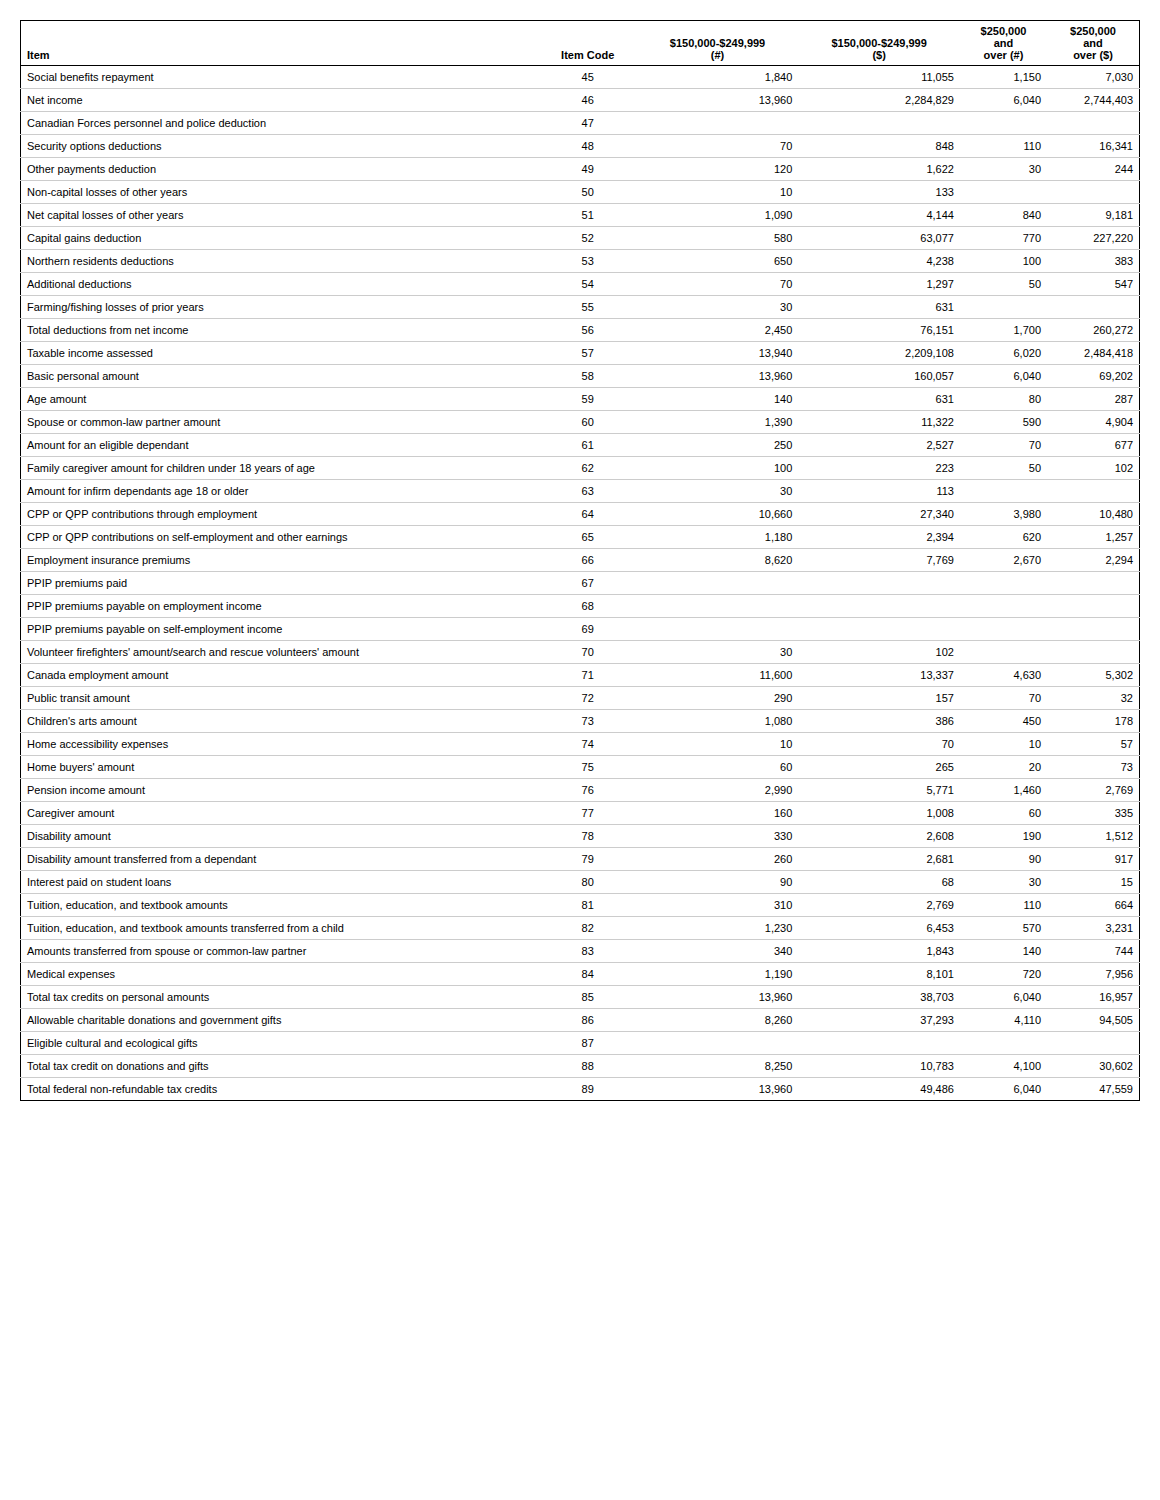Income tax statistics by income bracket
| Item | Item Code | $150,000-$249,999 (#) | $150,000-$249,999 ($) | $250,000 and over (#) | $250,000 and over ($) |
| --- | --- | --- | --- | --- | --- |
| Social benefits repayment | 45 | 1,840 | 11,055 | 1,150 | 7,030 |
| Net income | 46 | 13,960 | 2,284,829 | 6,040 | 2,744,403 |
| Canadian Forces personnel and police deduction | 47 | | | | |
| Security options deductions | 48 | 70 | 848 | 110 | 16,341 |
| Other payments deduction | 49 | 120 | 1,622 | 30 | 244 |
| Non-capital losses of other years | 50 | 10 | 133 | | |
| Net capital losses of other years | 51 | 1,090 | 4,144 | 840 | 9,181 |
| Capital gains deduction | 52 | 580 | 63,077 | 770 | 227,220 |
| Northern residents deductions | 53 | 650 | 4,238 | 100 | 383 |
| Additional deductions | 54 | 70 | 1,297 | 50 | 547 |
| Farming/fishing losses of prior years | 55 | 30 | 631 | | |
| Total deductions from net income | 56 | 2,450 | 76,151 | 1,700 | 260,272 |
| Taxable income assessed | 57 | 13,940 | 2,209,108 | 6,020 | 2,484,418 |
| Basic personal amount | 58 | 13,960 | 160,057 | 6,040 | 69,202 |
| Age amount | 59 | 140 | 631 | 80 | 287 |
| Spouse or common-law partner amount | 60 | 1,390 | 11,322 | 590 | 4,904 |
| Amount for an eligible dependant | 61 | 250 | 2,527 | 70 | 677 |
| Family caregiver amount for children under 18 years of age | 62 | 100 | 223 | 50 | 102 |
| Amount for infirm dependants age 18 or older | 63 | 30 | 113 | | |
| CPP or QPP contributions through employment | 64 | 10,660 | 27,340 | 3,980 | 10,480 |
| CPP or QPP contributions on self-employment and other earnings | 65 | 1,180 | 2,394 | 620 | 1,257 |
| Employment insurance premiums | 66 | 8,620 | 7,769 | 2,670 | 2,294 |
| PPIP premiums paid | 67 | | | | |
| PPIP premiums payable on employment income | 68 | | | | |
| PPIP premiums payable on self-employment income | 69 | | | | |
| Volunteer firefighters' amount/search and rescue volunteers' amount | 70 | 30 | 102 | | |
| Canada employment amount | 71 | 11,600 | 13,337 | 4,630 | 5,302 |
| Public transit amount | 72 | 290 | 157 | 70 | 32 |
| Children's arts amount | 73 | 1,080 | 386 | 450 | 178 |
| Home accessibility expenses | 74 | 10 | 70 | 10 | 57 |
| Home buyers' amount | 75 | 60 | 265 | 20 | 73 |
| Pension income amount | 76 | 2,990 | 5,771 | 1,460 | 2,769 |
| Caregiver amount | 77 | 160 | 1,008 | 60 | 335 |
| Disability amount | 78 | 330 | 2,608 | 190 | 1,512 |
| Disability amount transferred from a dependant | 79 | 260 | 2,681 | 90 | 917 |
| Interest paid on student loans | 80 | 90 | 68 | 30 | 15 |
| Tuition, education, and textbook amounts | 81 | 310 | 2,769 | 110 | 664 |
| Tuition, education, and textbook amounts transferred from a child | 82 | 1,230 | 6,453 | 570 | 3,231 |
| Amounts transferred from spouse or common-law partner | 83 | 340 | 1,843 | 140 | 744 |
| Medical expenses | 84 | 1,190 | 8,101 | 720 | 7,956 |
| Total tax credits on personal amounts | 85 | 13,960 | 38,703 | 6,040 | 16,957 |
| Allowable charitable donations and government gifts | 86 | 8,260 | 37,293 | 4,110 | 94,505 |
| Eligible cultural and ecological gifts | 87 | | | | |
| Total tax credit on donations and gifts | 88 | 8,250 | 10,783 | 4,100 | 30,602 |
| Total federal non-refundable tax credits | 89 | 13,960 | 49,486 | 6,040 | 47,559 |